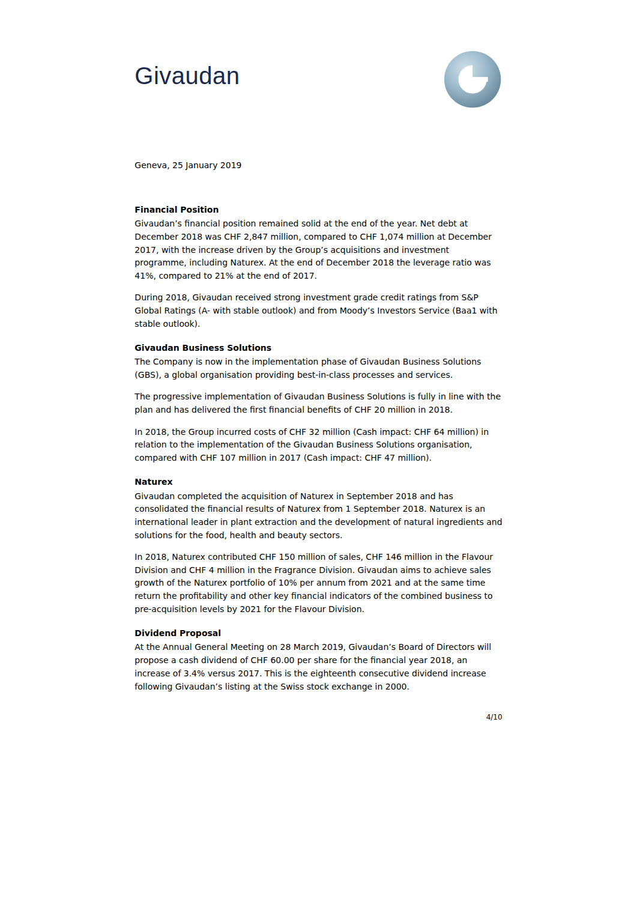Givaudan
Geneva, 25 January 2019
Financial Position
Givaudan’s financial position remained solid at the end of the year. Net debt at December 2018 was CHF 2,847 million, compared to CHF 1,074 million at December 2017, with the increase driven by the Group’s acquisitions and investment programme, including Naturex. At the end of December 2018 the leverage ratio was 41%, compared to 21% at the end of 2017.
During 2018, Givaudan received strong investment grade credit ratings from S&P Global Ratings (A- with stable outlook) and from Moody’s Investors Service (Baa1 with stable outlook).
Givaudan Business Solutions
The Company is now in the implementation phase of Givaudan Business Solutions (GBS), a global organisation providing best-in-class processes and services.
The progressive implementation of Givaudan Business Solutions is fully in line with the plan and has delivered the first financial benefits of CHF 20 million in 2018.
In 2018, the Group incurred costs of CHF 32 million (Cash impact: CHF 64 million) in relation to the implementation of the Givaudan Business Solutions organisation, compared with CHF 107 million in 2017 (Cash impact: CHF 47 million).
Naturex
Givaudan completed the acquisition of Naturex in September 2018 and has consolidated the financial results of Naturex from 1 September 2018. Naturex is an international leader in plant extraction and the development of natural ingredients and solutions for the food, health and beauty sectors.
In 2018, Naturex contributed CHF 150 million of sales, CHF 146 million in the Flavour Division and CHF 4 million in the Fragrance Division. Givaudan aims to achieve sales growth of the Naturex portfolio of 10% per annum from 2021 and at the same time return the profitability and other key financial indicators of the combined business to pre-acquisition levels by 2021 for the Flavour Division.
Dividend Proposal
At the Annual General Meeting on 28 March 2019, Givaudan’s Board of Directors will propose a cash dividend of CHF 60.00 per share for the financial year 2018, an increase of 3.4% versus 2017. This is the eighteenth consecutive dividend increase following Givaudan’s listing at the Swiss stock exchange in 2000.
4/10